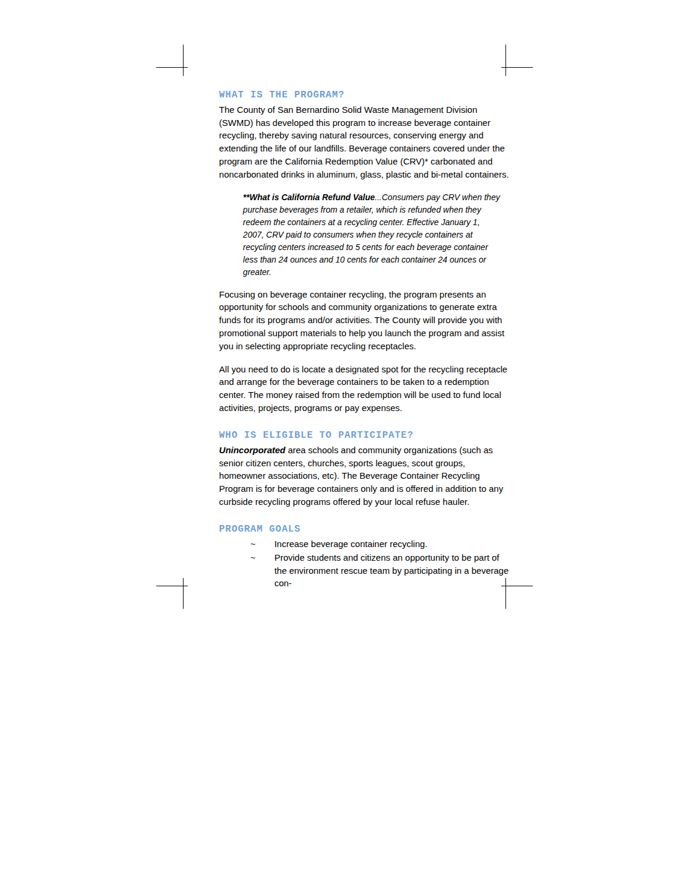WHAT IS THE PROGRAM?
The County of San Bernardino Solid Waste Management Division (SWMD) has developed this program to increase beverage container recycling, thereby saving natural resources, conserving energy and extending the life of our landfills. Beverage containers covered under the program are the California Redemption Value (CRV)* carbonated and noncarbonated drinks in aluminum, glass, plastic and bi-metal containers.
**What is California Refund Value...Consumers pay CRV when they purchase beverages from a retailer, which is refunded when they redeem the containers at a recycling center. Effective January 1, 2007, CRV paid to consumers when they recycle containers at recycling centers increased to 5 cents for each beverage container less than 24 ounces and 10 cents for each container 24 ounces or greater.
Focusing on beverage container recycling, the program presents an opportunity for schools and community organizations to generate extra funds for its programs and/or activities. The County will provide you with promotional support materials to help you launch the program and assist you in selecting appropriate recycling receptacles.
All you need to do is locate a designated spot for the recycling receptacle and arrange for the beverage containers to be taken to a redemption center. The money raised from the redemption will be used to fund local activities, projects, programs or pay expenses.
WHO IS ELIGIBLE TO PARTICIPATE?
Unincorporated area schools and community organizations (such as senior citizen centers, churches, sports leagues, scout groups, homeowner associations, etc). The Beverage Container Recycling Program is for beverage containers only and is offered in addition to any curbside recycling programs offered by your local refuse hauler.
PROGRAM GOALS
Increase beverage container recycling.
Provide students and citizens an opportunity to be part of the environment rescue team by participating in a beverage con-